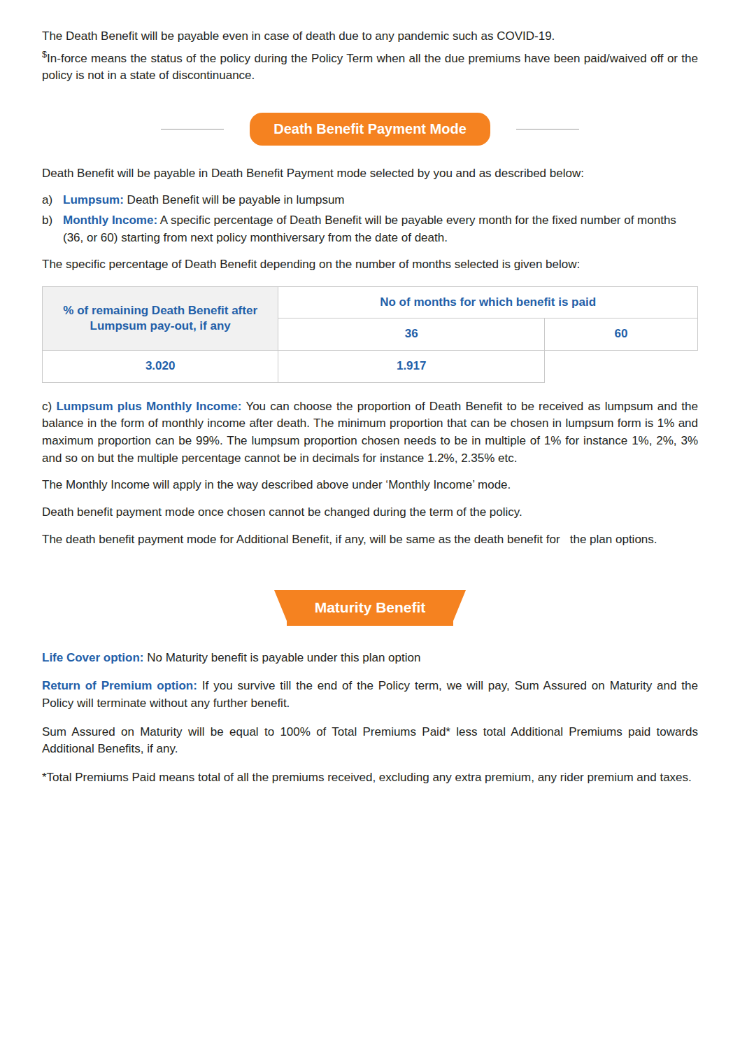The Death Benefit will be payable even in case of death due to any pandemic such as COVID-19.
$In-force means the status of the policy during the Policy Term when all the due premiums have been paid/waived off or the policy is not in a state of discontinuance.
Death Benefit Payment Mode
Death Benefit will be payable in Death Benefit Payment mode selected by you and as described below:
a) Lumpsum: Death Benefit will be payable in lumpsum
b) Monthly Income: A specific percentage of Death Benefit will be payable every month for the fixed number of months (36, or 60) starting from next policy monthiversary from the date of death.
The specific percentage of Death Benefit depending on the number of months selected is given below:
| % of remaining Death Benefit after Lumpsum pay-out, if any | No of months for which benefit is paid |
| --- | --- |
| 36 | 60 |
| 3.020 | 1.917 |
c) Lumpsum plus Monthly Income: You can choose the proportion of Death Benefit to be received as lumpsum and the balance in the form of monthly income after death. The minimum proportion that can be chosen in lumpsum form is 1% and maximum proportion can be 99%. The lumpsum proportion chosen needs to be in multiple of 1% for instance 1%, 2%, 3% and so on but the multiple percentage cannot be in decimals for instance 1.2%, 2.35% etc.
The Monthly Income will apply in the way described above under ‘Monthly Income’ mode.
Death benefit payment mode once chosen cannot be changed during the term of the policy.
The death benefit payment mode for Additional Benefit, if any, will be same as the death benefit for the plan options.
Maturity Benefit
Life Cover option: No Maturity benefit is payable under this plan option
Return of Premium option: If you survive till the end of the Policy term, we will pay, Sum Assured on Maturity and the Policy will terminate without any further benefit.
Sum Assured on Maturity will be equal to 100% of Total Premiums Paid* less total Additional Premiums paid towards Additional Benefits, if any.
*Total Premiums Paid means total of all the premiums received, excluding any extra premium, any rider premium and taxes.